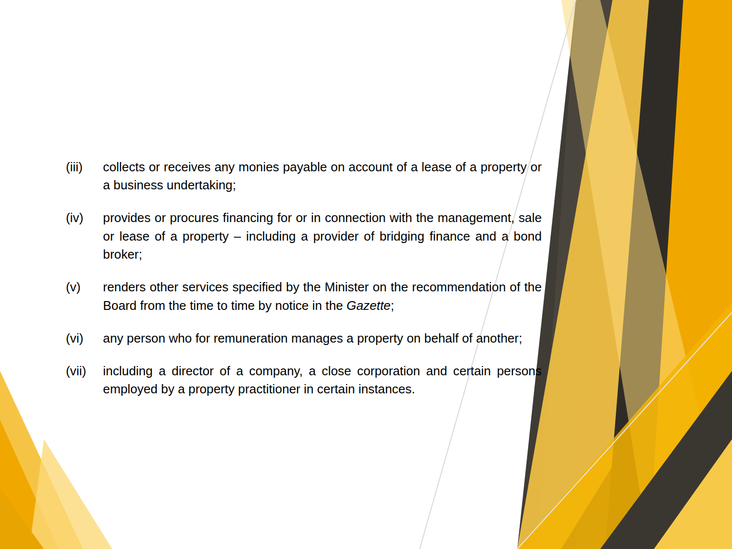(iii) collects or receives any monies payable on account of a lease of a property or a business undertaking;
(iv) provides or procures financing for or in connection with the management, sale or lease of a property – including a provider of bridging finance and a bond broker;
(v) renders other services specified by the Minister on the recommendation of the Board from the time to time by notice in the Gazette;
(vi) any person who for remuneration manages a property on behalf of another;
(vii) including a director of a company, a close corporation and certain persons employed by a property practitioner in certain instances.